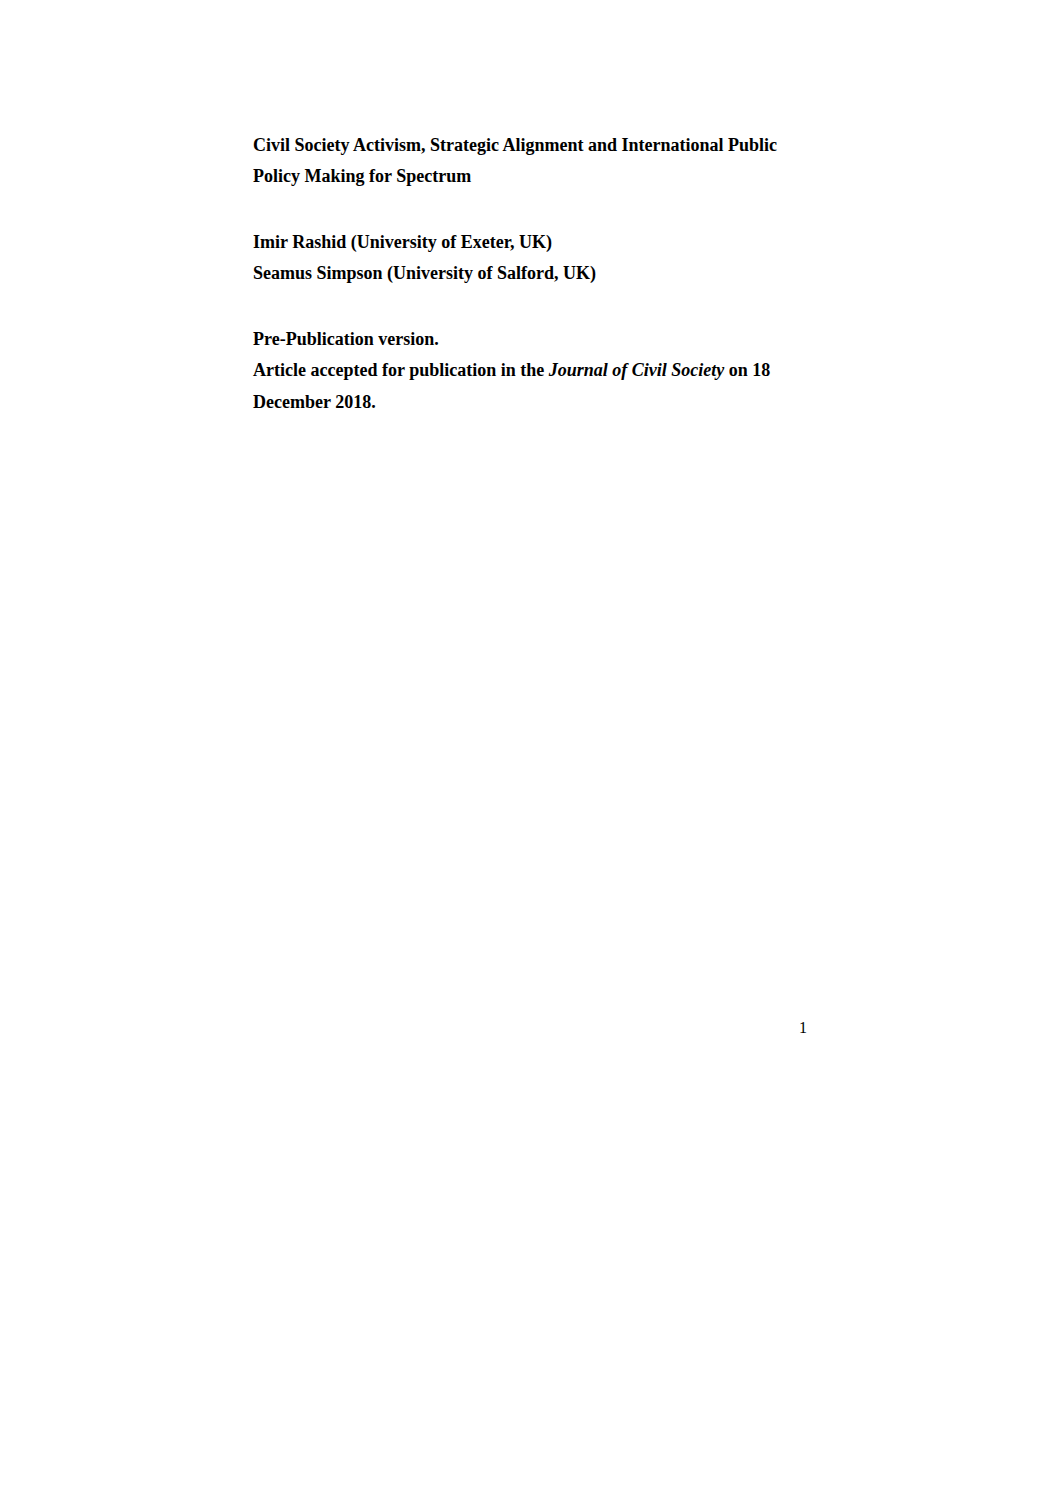Civil Society Activism, Strategic Alignment and International Public Policy Making for Spectrum
Imir Rashid (University of Exeter, UK)
Seamus Simpson (University of Salford, UK)
Pre-Publication version.
Article accepted for publication in the Journal of Civil Society on 18 December 2018.
1